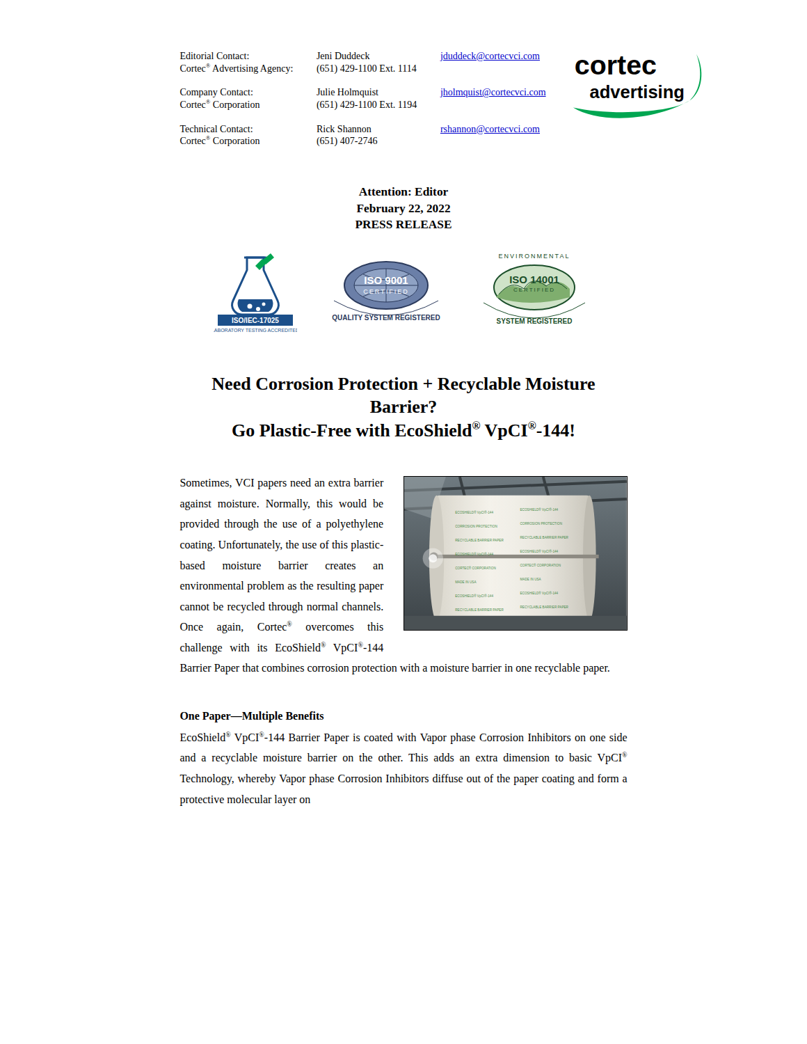| Editorial Contact: | Jeni Duddeck | jduddeck@cortecvci.com |
| Cortec ® Advertising Agency: | (651) 429-1100 Ext. 1114 | |
| Company Contact: | Julie Holmquist | jholmquist@cortecvci.com |
| Cortec ® Corporation | (651) 429-1100 Ext. 1194 | |
| Technical Contact: | Rick Shannon | rshannon@cortecvci.com |
| Cortec ® Corporation | (651) 407-2746 | |
cortec advertising cortec advertising
Attention: Editor
February 22, 2022
PRESS RELEASE
ISO/IEC 17025 Laboratory Testing Accredited ISO/IEC-17025 LABORATORY TESTING ACCREDITED ISO 9001 Certified Quality System Registered ISO 9001 CERTIFIED QUALITY SYSTEM REGISTERED ISO 14001 Certified Environmental System Registered ENVIRONMENTAL ISO 14001 CERTIFIED SYSTEM REGISTERED
Need Corrosion Protection + Recyclable Moisture Barrier?
Go Plastic-Free with EcoShield® VpCI®-144!
Roll of EcoShield VpCI-144 Barrier Paper ECOSHIELD® VpCI®-144 ECOSHIELD® VpCI®-144 CORROSION PROTECTION CORROSION PROTECTION RECYCLABLE BARRIER PAPER RECYCLABLE BARRIER PAPER ECOSHIELD® VpCI®-144 ECOSHIELD® VpCI®-144 CORTEC® CORPORATION CORTEC® CORPORATION MADE IN USA MADE IN USA ECOSHIELD® VpCI®-144 ECOSHIELD® VpCI®-144 RECYCLABLE BARRIER PAPER RECYCLABLE BARRIER PAPER
Sometimes, VCI papers need an extra barrier against moisture. Normally, this would be provided through the use of a polyethylene coating. Unfortunately, the use of this plastic-based moisture barrier creates an environmental problem as the resulting paper cannot be recycled through normal channels. Once again, Cortec® overcomes this challenge with its EcoShield® VpCI®-144 Barrier Paper that combines corrosion protection with a moisture barrier in one recyclable paper.
One Paper—Multiple Benefits
EcoShield® VpCI®-144 Barrier Paper is coated with Vapor phase Corrosion Inhibitors on one side and a recyclable moisture barrier on the other. This adds an extra dimension to basic VpCI® Technology, whereby Vapor phase Corrosion Inhibitors diffuse out of the paper coating and form a protective molecular layer on